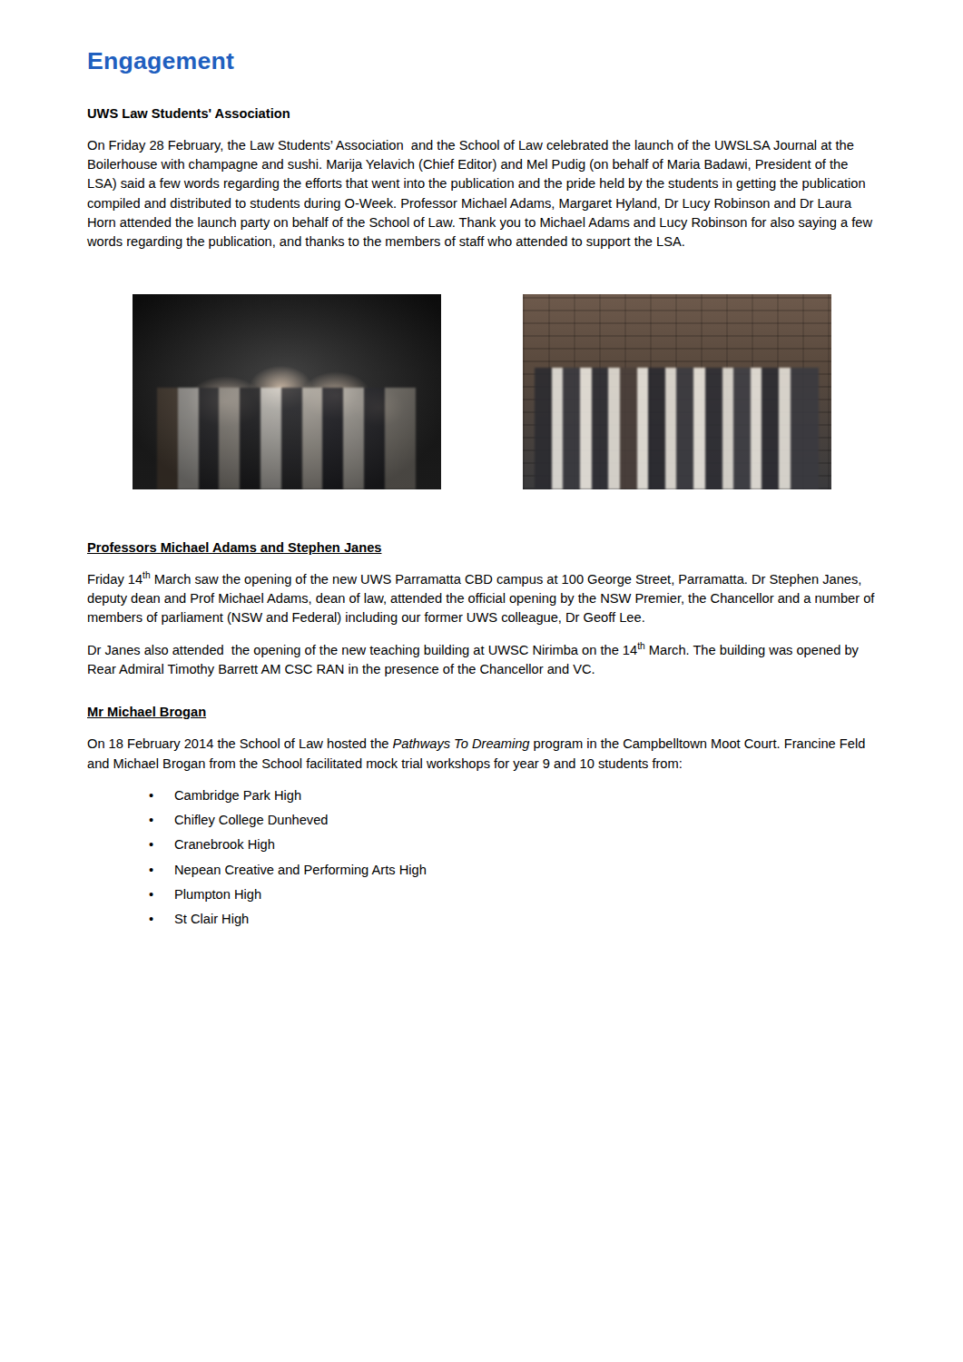Engagement
UWS Law Students' Association
On Friday 28 February, the Law Students’ Association and the School of Law celebrated the launch of the UWSLSA Journal at the Boilerhouse with champagne and sushi. Marija Yelavich (Chief Editor) and Mel Pudig (on behalf of Maria Badawi, President of the LSA) said a few words regarding the efforts that went into the publication and the pride held by the students in getting the publication compiled and distributed to students during O-Week. Professor Michael Adams, Margaret Hyland, Dr Lucy Robinson and Dr Laura Horn attended the launch party on behalf of the School of Law. Thank you to Michael Adams and Lucy Robinson for also saying a few words regarding the publication, and thanks to the members of staff who attended to support the LSA.
Professors Michael Adams and Stephen Janes
Friday 14th March saw the opening of the new UWS Parramatta CBD campus at 100 George Street, Parramatta. Dr Stephen Janes, deputy dean and Prof Michael Adams, dean of law, attended the official opening by the NSW Premier, the Chancellor and a number of members of parliament (NSW and Federal) including our former UWS colleague, Dr Geoff Lee.
Dr Janes also attended the opening of the new teaching building at UWSC Nirimba on the 14th March. The building was opened by Rear Admiral Timothy Barrett AM CSC RAN in the presence of the Chancellor and VC.
Mr Michael Brogan
On 18 February 2014 the School of Law hosted the Pathways To Dreaming program in the Campbelltown Moot Court. Francine Feld and Michael Brogan from the School facilitated mock trial workshops for year 9 and 10 students from:
Cambridge Park High
Chifley College Dunheved
Cranebrook High
Nepean Creative and Performing Arts High
Plumpton High
St Clair High